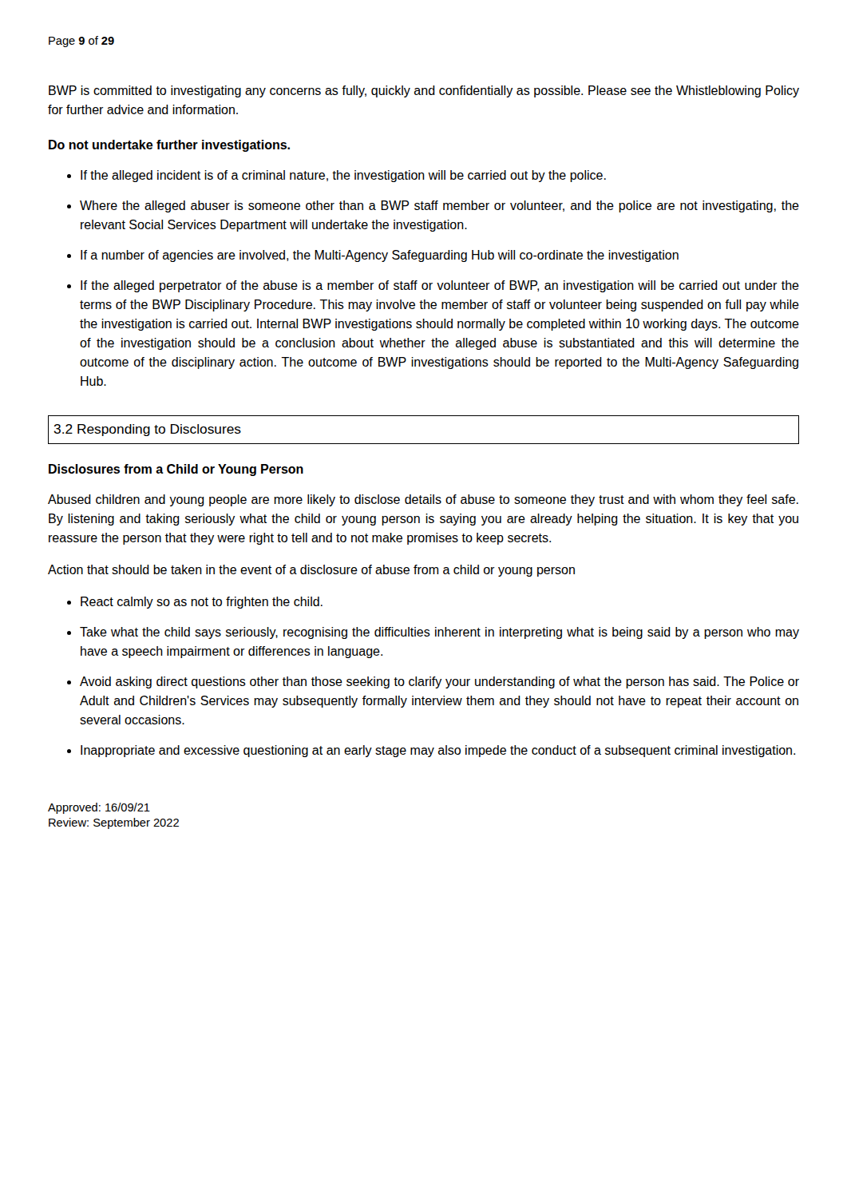Page 9 of 29
BWP is committed to investigating any concerns as fully, quickly and confidentially as possible. Please see the Whistleblowing Policy for further advice and information.
Do not undertake further investigations.
If the alleged incident is of a criminal nature, the investigation will be carried out by the police.
Where the alleged abuser is someone other than a BWP staff member or volunteer, and the police are not investigating, the relevant Social Services Department will undertake the investigation.
If a number of agencies are involved, the Multi-Agency Safeguarding Hub will co-ordinate the investigation
If the alleged perpetrator of the abuse is a member of staff or volunteer of BWP, an investigation will be carried out under the terms of the BWP Disciplinary Procedure. This may involve the member of staff or volunteer being suspended on full pay while the investigation is carried out. Internal BWP investigations should normally be completed within 10 working days. The outcome of the investigation should be a conclusion about whether the alleged abuse is substantiated and this will determine the outcome of the disciplinary action. The outcome of BWP investigations should be reported to the Multi-Agency Safeguarding Hub.
3.2 Responding to Disclosures
Disclosures from a Child or Young Person
Abused children and young people are more likely to disclose details of abuse to someone they trust and with whom they feel safe. By listening and taking seriously what the child or young person is saying you are already helping the situation. It is key that you reassure the person that they were right to tell and to not make promises to keep secrets.
Action that should be taken in the event of a disclosure of abuse from a child or young person
React calmly so as not to frighten the child.
Take what the child says seriously, recognising the difficulties inherent in interpreting what is being said by a person who may have a speech impairment or differences in language.
Avoid asking direct questions other than those seeking to clarify your understanding of what the person has said. The Police or Adult and Children's Services may subsequently formally interview them and they should not have to repeat their account on several occasions.
Inappropriate and excessive questioning at an early stage may also impede the conduct of a subsequent criminal investigation.
Approved: 16/09/21
Review: September 2022